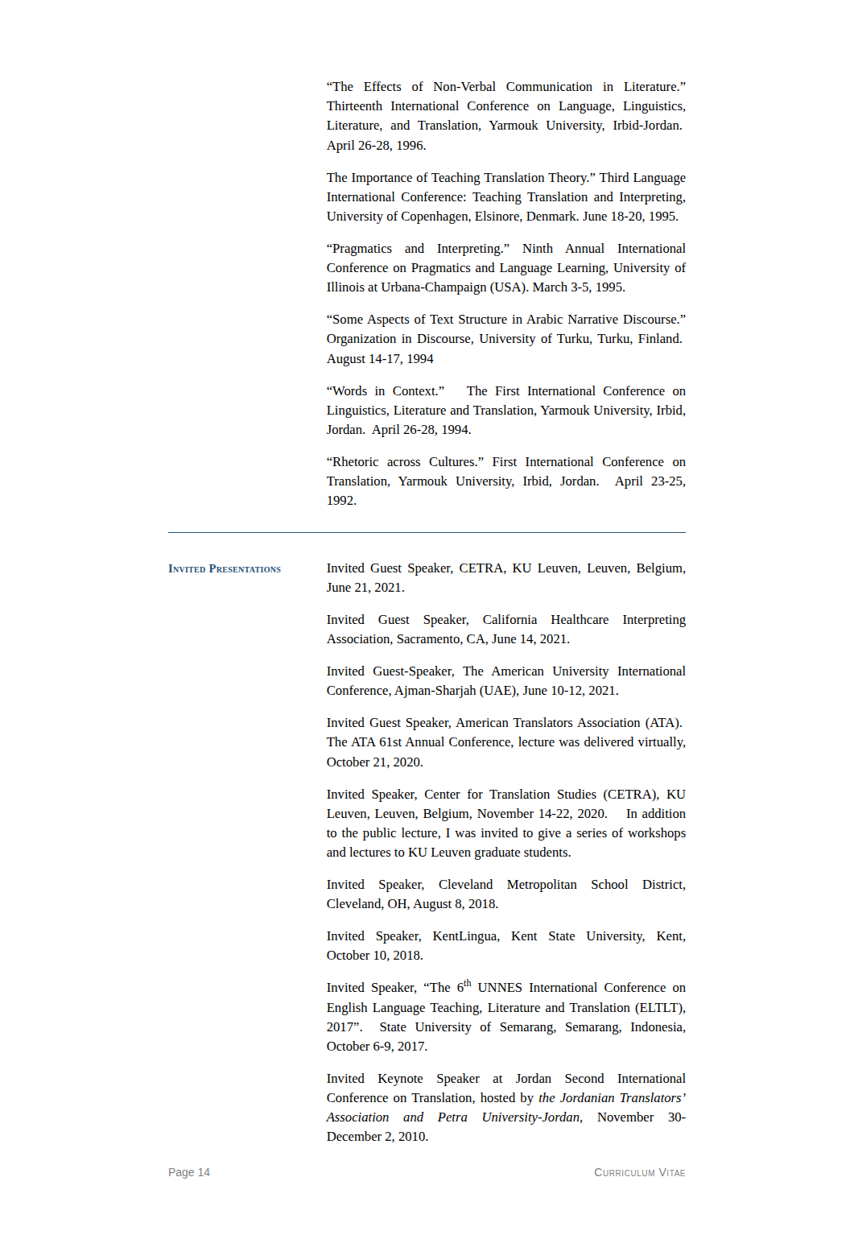“The Effects of Non-Verbal Communication in Literature.” Thirteenth International Conference on Language, Linguistics, Literature, and Translation, Yarmouk University, Irbid-Jordan. April 26-28, 1996.
The Importance of Teaching Translation Theory.” Third Language International Conference: Teaching Translation and Interpreting, University of Copenhagen, Elsinore, Denmark. June 18-20, 1995.
“Pragmatics and Interpreting.” Ninth Annual International Conference on Pragmatics and Language Learning, University of Illinois at Urbana-Champaign (USA). March 3-5, 1995.
“Some Aspects of Text Structure in Arabic Narrative Discourse.” Organization in Discourse, University of Turku, Turku, Finland. August 14-17, 1994
“Words in Context.” The First International Conference on Linguistics, Literature and Translation, Yarmouk University, Irbid, Jordan. April 26-28, 1994.
“Rhetoric across Cultures.” First International Conference on Translation, Yarmouk University, Irbid, Jordan. April 23-25, 1992.
Invited Presentations
Invited Guest Speaker, CETRA, KU Leuven, Leuven, Belgium, June 21, 2021.
Invited Guest Speaker, California Healthcare Interpreting Association, Sacramento, CA, June 14, 2021.
Invited Guest-Speaker, The American University International Conference, Ajman-Sharjah (UAE), June 10-12, 2021.
Invited Guest Speaker, American Translators Association (ATA). The ATA 61st Annual Conference, lecture was delivered virtually, October 21, 2020.
Invited Speaker, Center for Translation Studies (CETRA), KU Leuven, Leuven, Belgium, November 14-22, 2020. In addition to the public lecture, I was invited to give a series of workshops and lectures to KU Leuven graduate students.
Invited Speaker, Cleveland Metropolitan School District, Cleveland, OH, August 8, 2018.
Invited Speaker, KentLingua, Kent State University, Kent, October 10, 2018.
Invited Speaker, “The 6th UNNES International Conference on English Language Teaching, Literature and Translation (ELTLT), 2017”. State University of Semarang, Semarang, Indonesia, October 6-9, 2017.
Invited Keynote Speaker at Jordan Second International Conference on Translation, hosted by the Jordanian Translators’ Association and Petra University-Jordan, November 30-December 2, 2010.
Page 14 Curriculum Vitae